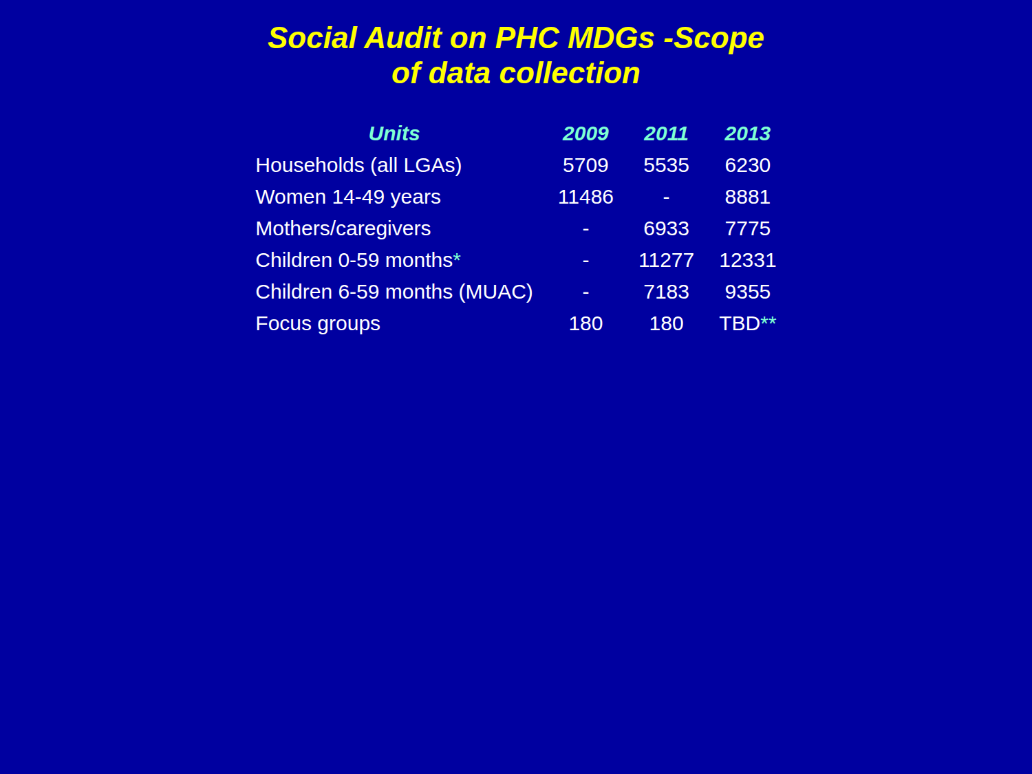Social Audit on PHC MDGs -Scope
of data collection
| Units | 2009 | 2011 | 2013 |
| --- | --- | --- | --- |
| Households (all LGAs) | 5709 | 5535 | 6230 |
| Women 14-49 years | 11486 | - | 8881 |
| Mothers/caregivers | - | 6933 | 7775 |
| Children 0-59 months * | - | 11277 | 12331 |
| Children 6-59 months (MUAC) | - | 7183 | 9355 |
| Focus groups | 180 | 180 | TBD ** |